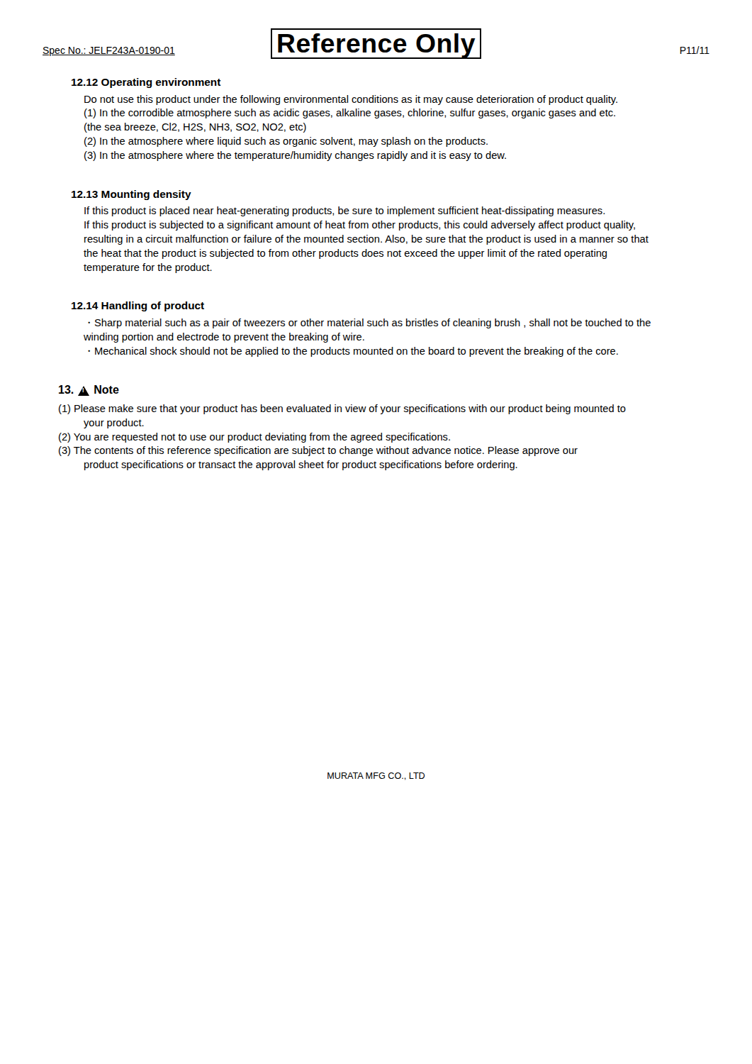Spec No.: JELF243A-0190-01
Reference Only
P11/11
12.12 Operating environment
Do not use this product under the following environmental conditions as it may cause deterioration of product quality.
(1) In the corrodible atmosphere such as acidic gases, alkaline gases, chlorine, sulfur gases, organic gases and etc.
(the sea breeze, Cl2, H2S, NH3, SO2, NO2, etc)
(2) In the atmosphere where liquid such as organic solvent, may splash on the products.
(3) In the atmosphere where the temperature/humidity changes rapidly and it is easy to dew.
12.13 Mounting density
If this product is placed near heat-generating products, be sure to implement sufficient heat-dissipating measures.
If this product is subjected to a significant amount of heat from other products, this could adversely affect product quality,
resulting in a circuit malfunction or failure of the mounted section. Also, be sure that the product is used in a manner so that
the heat that the product is subjected to from other products does not exceed the upper limit of the rated operating
temperature for the product.
12.14 Handling of product
・Sharp material such as a pair of tweezers or other material such as bristles of cleaning brush , shall not be touched to the
winding portion and electrode to prevent the breaking of wire.
・Mechanical shock should not be applied to the products mounted on the board to prevent the breaking of the core.
13. Note
(1) Please make sure that your product has been evaluated in view of your specifications with our product being mounted to
your product.
(2) You are requested not to use our product deviating from the agreed specifications.
(3) The contents of this reference specification are subject to change without advance notice. Please approve our
product specifications or transact the approval sheet for product specifications before ordering.
MURATA MFG CO., LTD